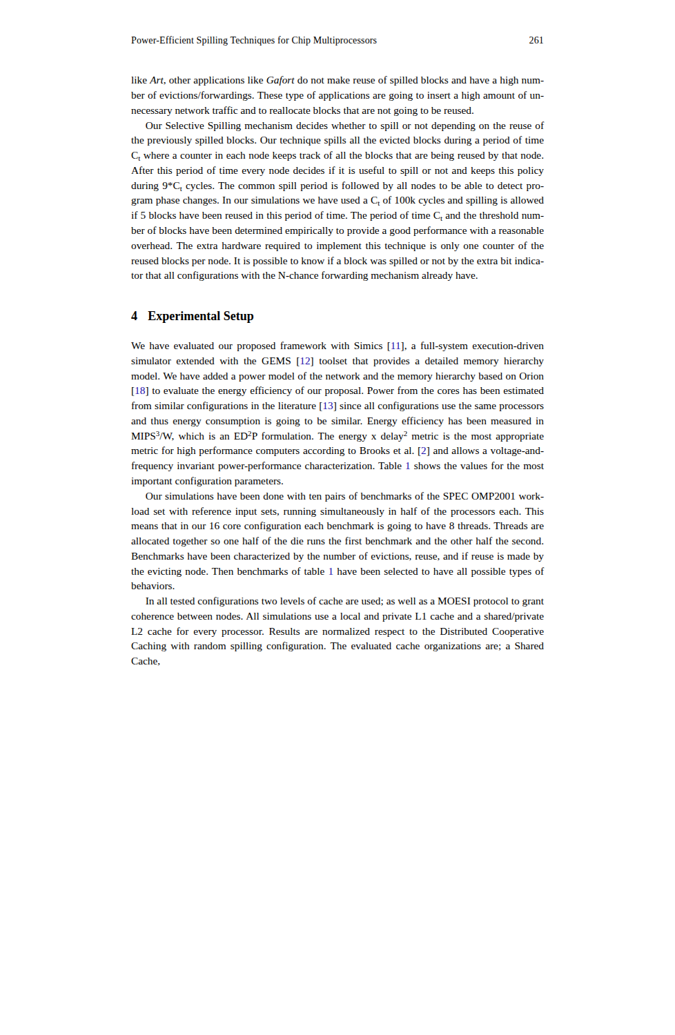Power-Efficient Spilling Techniques for Chip Multiprocessors 261
like Art, other applications like Gafort do not make reuse of spilled blocks and have a high number of evictions/forwardings. These type of applications are going to insert a high amount of unnecessary network traffic and to reallocate blocks that are not going to be reused.
Our Selective Spilling mechanism decides whether to spill or not depending on the reuse of the previously spilled blocks. Our technique spills all the evicted blocks during a period of time Ct where a counter in each node keeps track of all the blocks that are being reused by that node. After this period of time every node decides if it is useful to spill or not and keeps this policy during 9*Ct cycles. The common spill period is followed by all nodes to be able to detect program phase changes. In our simulations we have used a Ct of 100k cycles and spilling is allowed if 5 blocks have been reused in this period of time. The period of time Ct and the threshold number of blocks have been determined empirically to provide a good performance with a reasonable overhead. The extra hardware required to implement this technique is only one counter of the reused blocks per node. It is possible to know if a block was spilled or not by the extra bit indicator that all configurations with the N-chance forwarding mechanism already have.
4 Experimental Setup
We have evaluated our proposed framework with Simics [11], a full-system execution-driven simulator extended with the GEMS [12] toolset that provides a detailed memory hierarchy model. We have added a power model of the network and the memory hierarchy based on Orion [18] to evaluate the energy efficiency of our proposal. Power from the cores has been estimated from similar configurations in the literature [13] since all configurations use the same processors and thus energy consumption is going to be similar. Energy efficiency has been measured in MIPS3/W, which is an ED2P formulation. The energy x delay2 metric is the most appropriate metric for high performance computers according to Brooks et al. [2] and allows a voltage-and-frequency invariant power-performance characterization. Table 1 shows the values for the most important configuration parameters.
Our simulations have been done with ten pairs of benchmarks of the SPEC OMP2001 workload set with reference input sets, running simultaneously in half of the processors each. This means that in our 16 core configuration each benchmark is going to have 8 threads. Threads are allocated together so one half of the die runs the first benchmark and the other half the second. Benchmarks have been characterized by the number of evictions, reuse, and if reuse is made by the evicting node. Then benchmarks of table 1 have been selected to have all possible types of behaviors.
In all tested configurations two levels of cache are used; as well as a MOESI protocol to grant coherence between nodes. All simulations use a local and private L1 cache and a shared/private L2 cache for every processor. Results are normalized respect to the Distributed Cooperative Caching with random spilling configuration. The evaluated cache organizations are; a Shared Cache,